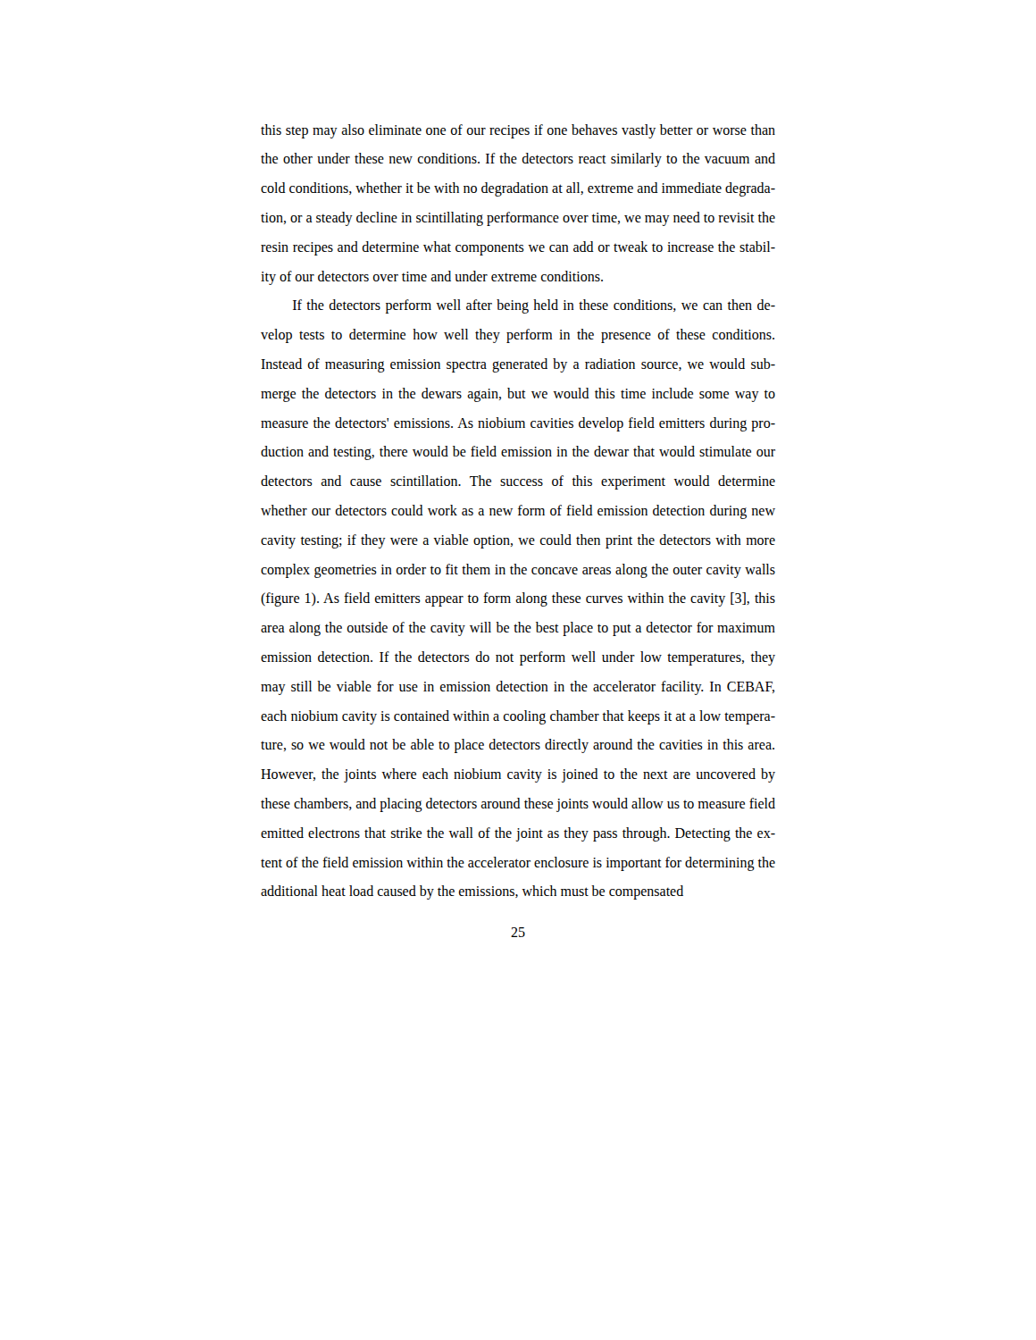this step may also eliminate one of our recipes if one behaves vastly better or worse than the other under these new conditions. If the detectors react similarly to the vacuum and cold conditions, whether it be with no degradation at all, extreme and immediate degradation, or a steady decline in scintillating performance over time, we may need to revisit the resin recipes and determine what components we can add or tweak to increase the stability of our detectors over time and under extreme conditions.
If the detectors perform well after being held in these conditions, we can then develop tests to determine how well they perform in the presence of these conditions. Instead of measuring emission spectra generated by a radiation source, we would submerge the detectors in the dewars again, but we would this time include some way to measure the detectors' emissions. As niobium cavities develop field emitters during production and testing, there would be field emission in the dewar that would stimulate our detectors and cause scintillation. The success of this experiment would determine whether our detectors could work as a new form of field emission detection during new cavity testing; if they were a viable option, we could then print the detectors with more complex geometries in order to fit them in the concave areas along the outer cavity walls (figure 1). As field emitters appear to form along these curves within the cavity [3], this area along the outside of the cavity will be the best place to put a detector for maximum emission detection. If the detectors do not perform well under low temperatures, they may still be viable for use in emission detection in the accelerator facility. In CEBAF, each niobium cavity is contained within a cooling chamber that keeps it at a low temperature, so we would not be able to place detectors directly around the cavities in this area. However, the joints where each niobium cavity is joined to the next are uncovered by these chambers, and placing detectors around these joints would allow us to measure field emitted electrons that strike the wall of the joint as they pass through. Detecting the extent of the field emission within the accelerator enclosure is important for determining the additional heat load caused by the emissions, which must be compensated
25